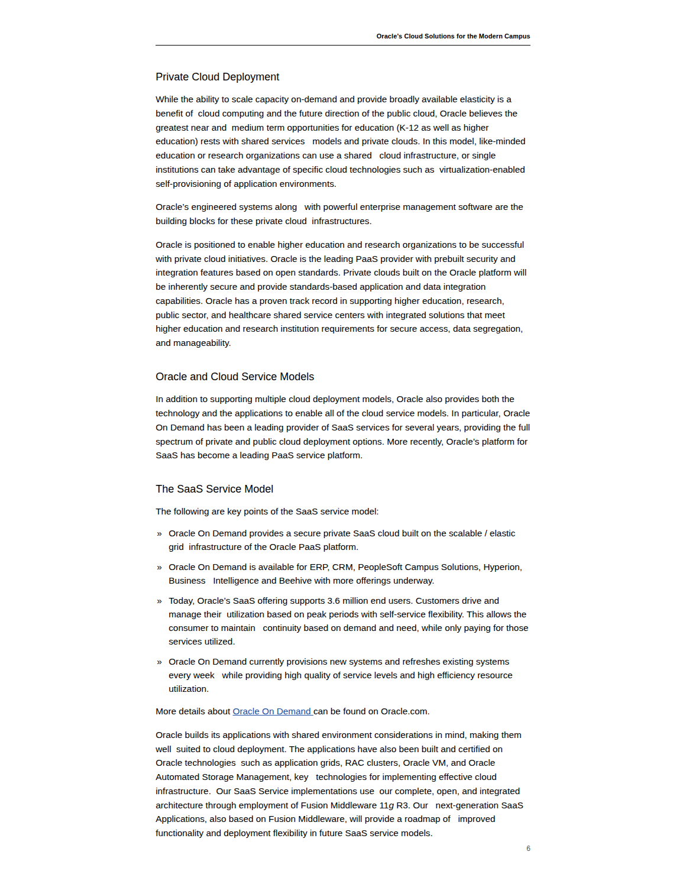Oracle’s Cloud Solutions for the Modern Campus
Private Cloud Deployment
While the ability to scale capacity on-demand and provide broadly available elasticity is a benefit of cloud computing and the future direction of the public cloud, Oracle believes the greatest near and medium term opportunities for education (K-12 as well as higher education) rests with shared services models and private clouds. In this model, like-minded education or research organizations can use a shared cloud infrastructure, or single institutions can take advantage of specific cloud technologies such as virtualization-enabled self-provisioning of application environments.
Oracle’s engineered systems along with powerful enterprise management software are the building blocks for these private cloud infrastructures.
Oracle is positioned to enable higher education and research organizations to be successful with private cloud initiatives. Oracle is the leading PaaS provider with prebuilt security and integration features based on open standards. Private clouds built on the Oracle platform will be inherently secure and provide standards-based application and data integration capabilities. Oracle has a proven track record in supporting higher education, research, public sector, and healthcare shared service centers with integrated solutions that meet higher education and research institution requirements for secure access, data segregation, and manageability.
Oracle and Cloud Service Models
In addition to supporting multiple cloud deployment models, Oracle also provides both the technology and the applications to enable all of the cloud service models. In particular, Oracle On Demand has been a leading provider of SaaS services for several years, providing the full spectrum of private and public cloud deployment options. More recently, Oracle’s platform for SaaS has become a leading PaaS service platform.
The SaaS Service Model
The following are key points of the SaaS service model:
Oracle On Demand provides a secure private SaaS cloud built on the scalable / elastic grid infrastructure of the Oracle PaaS platform.
Oracle On Demand is available for ERP, CRM, PeopleSoft Campus Solutions, Hyperion, Business Intelligence and Beehive with more offerings underway.
Today, Oracle’s SaaS offering supports 3.6 million end users. Customers drive and manage their utilization based on peak periods with self-service flexibility. This allows the consumer to maintain continuity based on demand and need, while only paying for those services utilized.
Oracle On Demand currently provisions new systems and refreshes existing systems every week while providing high quality of service levels and high efficiency resource utilization.
More details about Oracle On Demand can be found on Oracle.com.
Oracle builds its applications with shared environment considerations in mind, making them well suited to cloud deployment. The applications have also been built and certified on Oracle technologies such as application grids, RAC clusters, Oracle VM, and Oracle Automated Storage Management, key technologies for implementing effective cloud infrastructure. Our SaaS Service implementations use our complete, open, and integrated architecture through employment of Fusion Middleware 11g R3. Our next-generation SaaS Applications, also based on Fusion Middleware, will provide a roadmap of improved functionality and deployment flexibility in future SaaS service models.
6